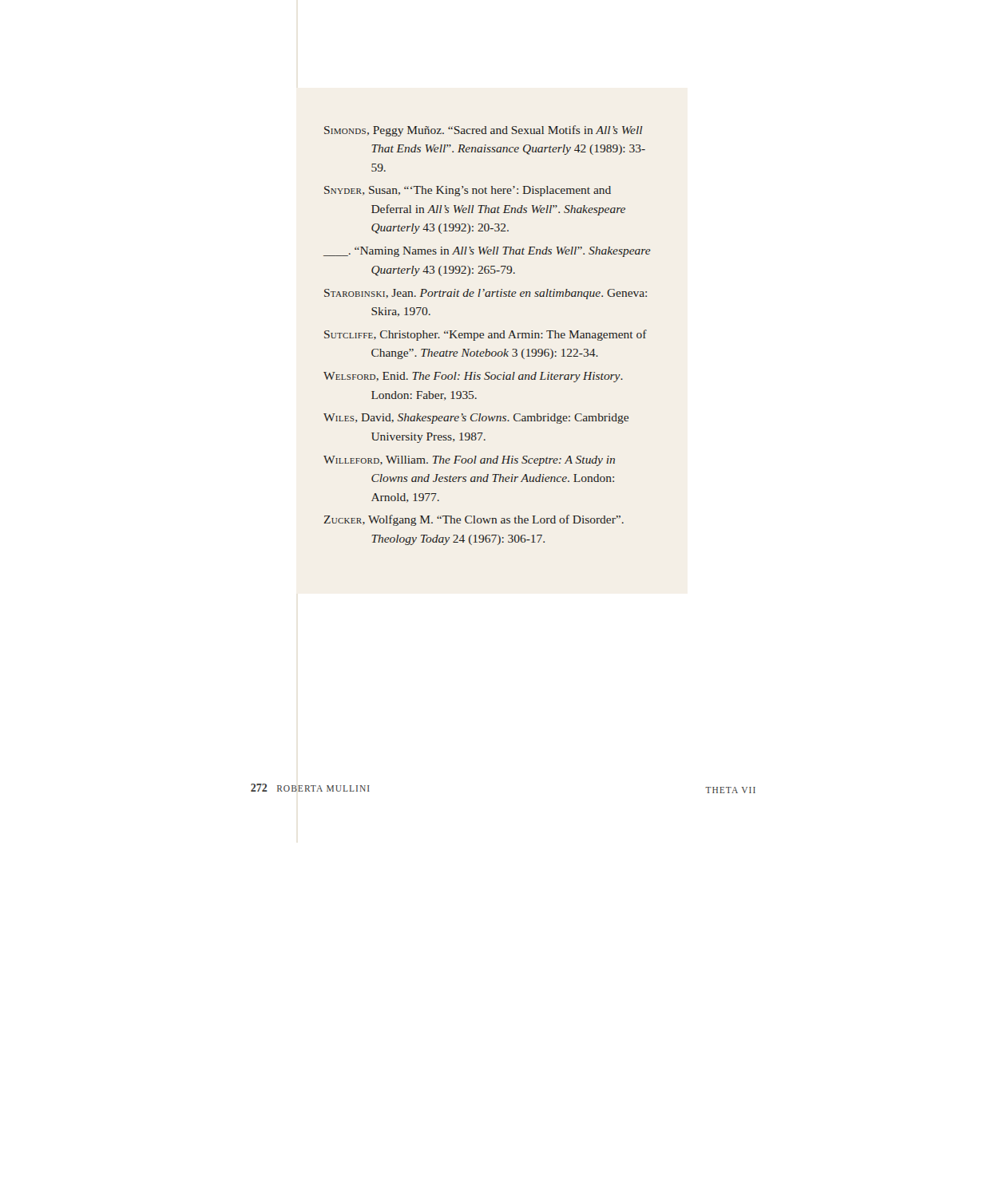Simonds, Peggy Muñoz. “Sacred and Sexual Motifs in All’s Well That Ends Well”. Renaissance Quarterly 42 (1989): 33-59.
Snyder, Susan, “‘The King’s not here’: Displacement and Deferral in All’s Well That Ends Well”. Shakespeare Quarterly 43 (1992): 20-32.
____. “Naming Names in All’s Well That Ends Well”. Shakespeare Quarterly 43 (1992): 265-79.
Starobinski, Jean. Portrait de l’artiste en saltimbanque. Geneva: Skira, 1970.
Sutcliffe, Christopher. “Kempe and Armin: The Management of Change”. Theatre Notebook 3 (1996): 122-34.
Welsford, Enid. The Fool: His Social and Literary History. London: Faber, 1935.
Wiles, David, Shakespeare’s Clowns. Cambridge: Cambridge University Press, 1987.
Willeford, William. The Fool and His Sceptre: A Study in Clowns and Jesters and Their Audience. London: Arnold, 1977.
Zucker, Wolfgang M. “The Clown as the Lord of Disorder”. Theology Today 24 (1967): 306-17.
272 ROBERTA MULLINI
THETA VII